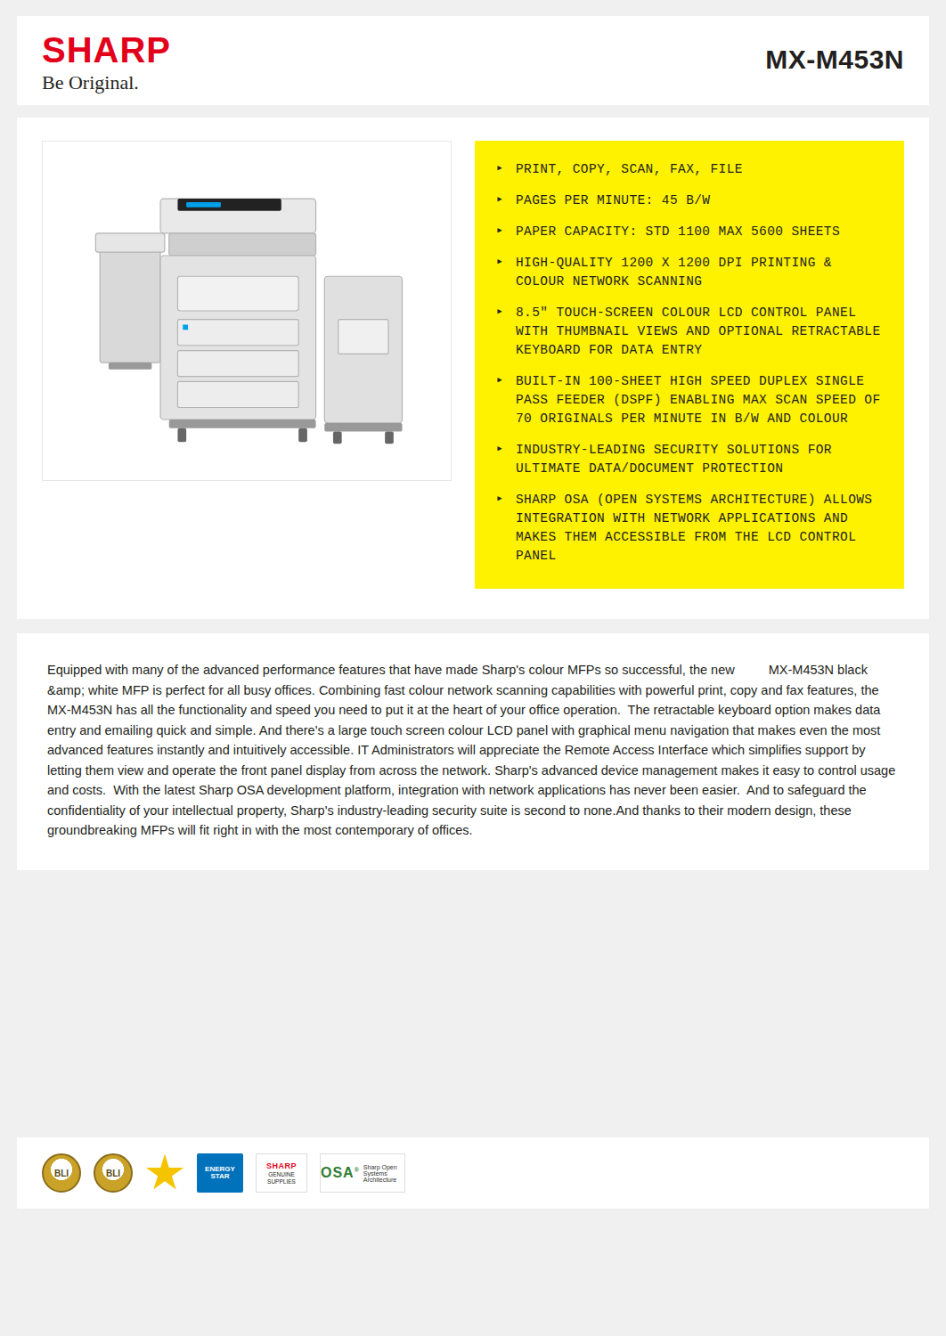SHARP
Be Original.
MX-M453N
Print, copy, scan, fax, file
Pages per minute: 45 B/W
Paper capacity: Std 1100 Max 5600 sheets
High-quality 1200 x 1200 dpi printing & colour network scanning
8.5" touch-screen colour LCD control panel with thumbnail views and optional retractable keyboard for data entry
Built-in 100-sheet high speed duplex single pass feeder (DSPF) enabling max scan speed of 70 originals per minute in B/W and colour
Industry-leading security solutions for ultimate data/document protection
Sharp OSA (Open Systems Architecture) allows integration with network applications and makes them accessible from the LCD control panel
Equipped with many of the advanced performance features that have made Sharp's colour MFPs so successful, the new MX-M453N black &amp; white MFP is perfect for all busy offices. Combining fast colour network scanning capabilities with powerful print, copy and fax features, the MX-M453N has all the functionality and speed you need to put it at the heart of your office operation. The retractable keyboard option makes data entry and emailing quick and simple. And there's a large touch screen colour LCD panel with graphical menu navigation that makes even the most advanced features instantly and intuitively accessible. IT Administrators will appreciate the Remote Access Interface which simplifies support by letting them view and operate the front panel display from across the network. Sharp's advanced device management makes it easy to control usage and costs. With the latest Sharp OSA development platform, integration with network applications has never been easier. And to safeguard the confidentiality of your intellectual property, Sharp's industry-leading security suite is second to none.And thanks to their modern design, these groundbreaking MFPs will fit right in with the most contemporary of offices.
ENERGY
STAR
SHARP GENUINE SUPPLIES
OSA® Sharp Open Systems Architecture